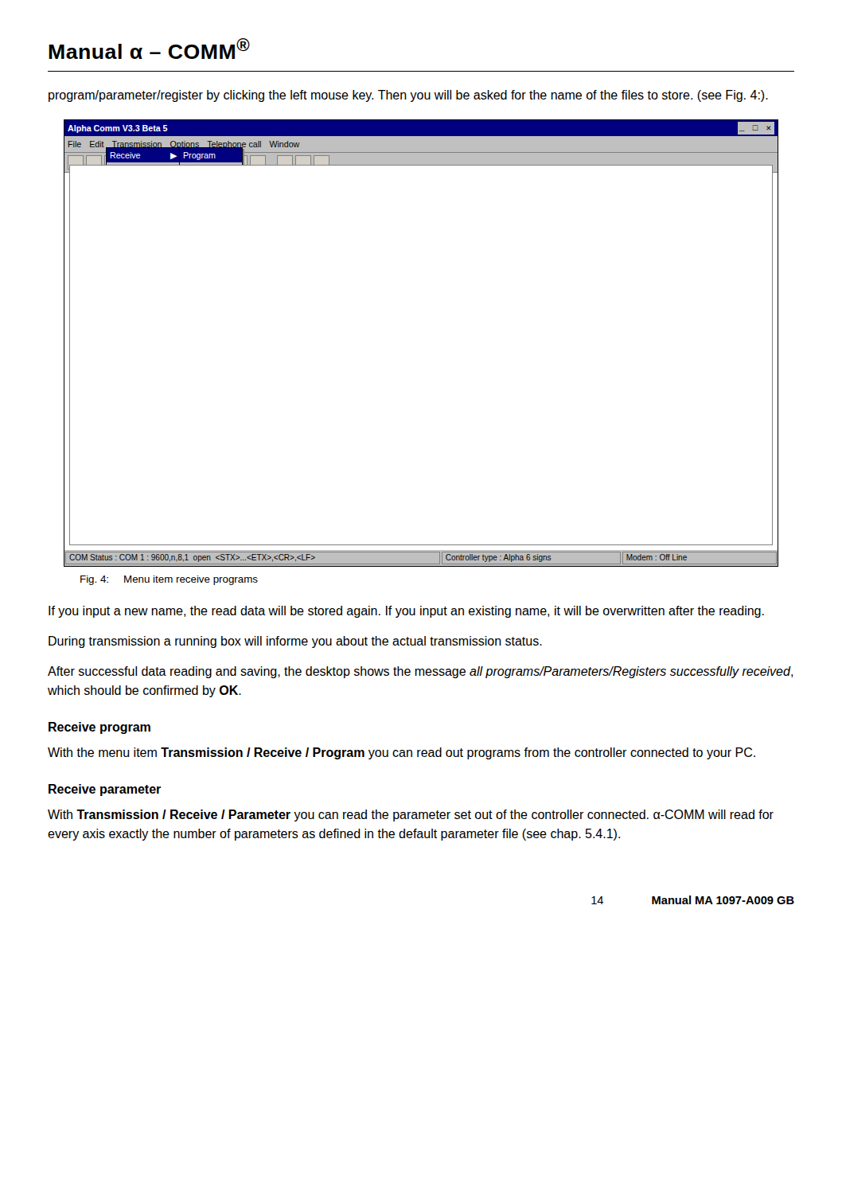Manual α – COMM®
program/parameter/register by clicking the left mouse key. Then you will be asked for the name of the files to store. (see Fig. 4:).
Alpha Comm V3.3 Beta 5 _ □ ✕
File Edit Transmission Options Telephone call Window
Receive▶
Send▶
Delete▶
Direct mode
Operation
IO Monitor
RS Monitor
Program
Parameter
Register
Megacard▶
COM Status : COM 1 : 9600,n,8,1 open <STX>...<ETX>,<CR>,<LF>
Controller type : Alpha 6 signs
Modem : Off Line
Fig. 4: Menu item receive programs
If you input a new name, the read data will be stored again. If you input an existing name, it will be overwritten after the reading.
During transmission a running box will informe you about the actual transmission status.
After successful data reading and saving, the desktop shows the message all programs/Parameters/Registers successfully received, which should be confirmed by OK.
Receive program
With the menu item Transmission / Receive / Program you can read out programs from the controller connected to your PC.
Receive parameter
With Transmission / Receive / Parameter you can read the parameter set out of the controller connected. α-COMM will read for every axis exactly the number of parameters as defined in the default parameter file (see chap. 5.4.1).
14 Manual MA 1097-A009 GB